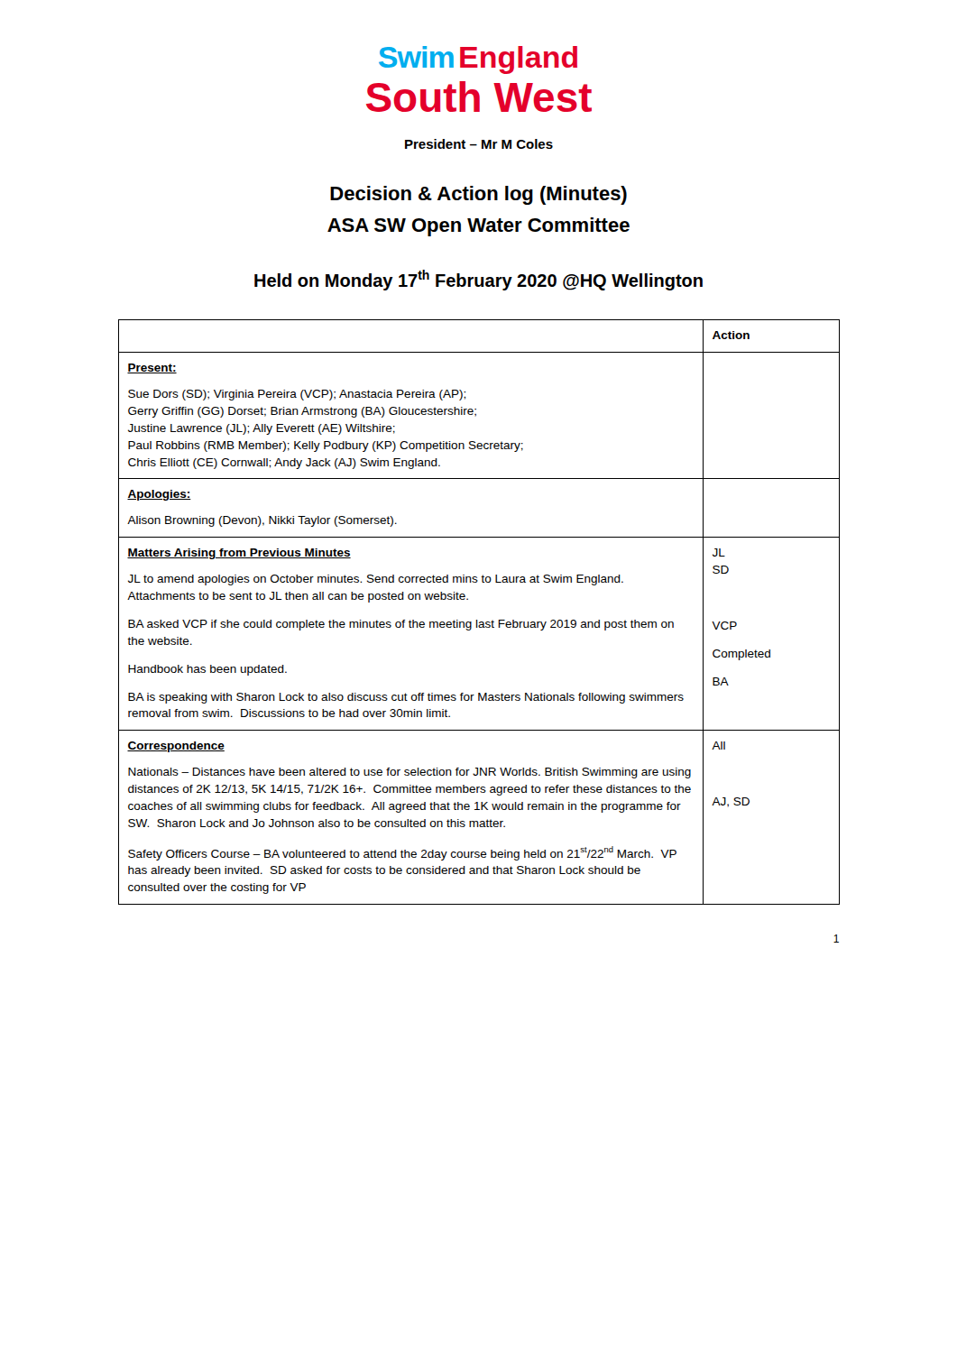Swim England
South West
President – Mr M Coles
Decision & Action log (Minutes)
ASA SW Open Water Committee
Held on Monday 17th February 2020 @HQ Wellington
| | Action |
| --- | --- |
| Present: Sue Dors (SD); Virginia Pereira (VCP); Anastacia Pereira (AP); Gerry Griffin (GG) Dorset; Brian Armstrong (BA) Gloucestershire; Justine Lawrence (JL); Ally Everett (AE) Wiltshire; Paul Robbins (RMB Member); Kelly Podbury (KP) Competition Secretary; Chris Elliott (CE) Cornwall; Andy Jack (AJ) Swim England. | |
| Apologies: Alison Browning (Devon), Nikki Taylor (Somerset). | |
| Matters Arising from Previous Minutes JL to amend apologies on October minutes. Send corrected mins to Laura at Swim England. Attachments to be sent to JL then all can be posted on website. BA asked VCP if she could complete the minutes of the meeting last February 2019 and post them on the website. Handbook has been updated. BA is speaking with Sharon Lock to also discuss cut off times for Masters Nationals following swimmers removal from swim. Discussions to be had over 30min limit. | JL SD VCP Completed BA |
| Correspondence Nationals – Distances have been altered to use for selection for JNR Worlds. British Swimming are using distances of 2K 12/13, 5K 14/15, 71/2K 16+. Committee members agreed to refer these distances to the coaches of all swimming clubs for feedback. All agreed that the 1K would remain in the programme for SW. Sharon Lock and Jo Johnson also to be consulted on this matter. Safety Officers Course – BA volunteered to attend the 2day course being held on 21 st /22 nd March. VP has already been invited. SD asked for costs to be considered and that Sharon Lock should be consulted over the costing for VP | All AJ, SD |
1